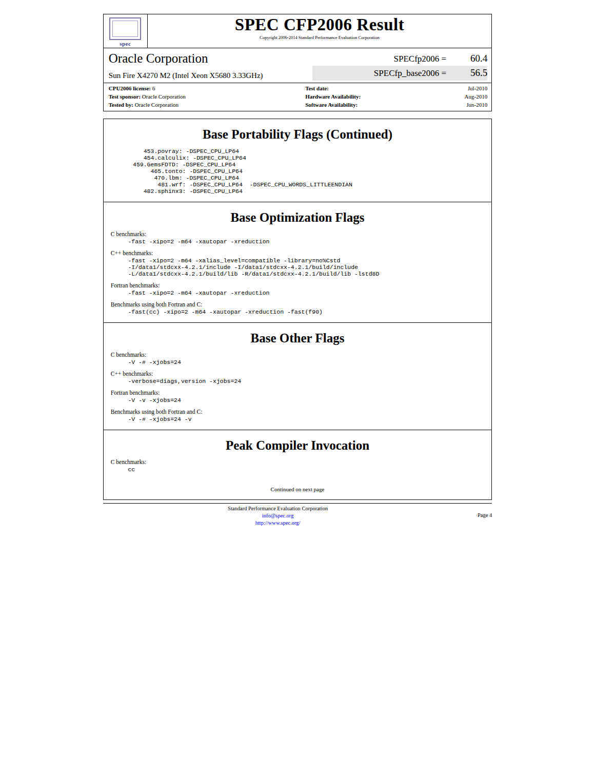spec
SPEC CFP2006 Result
Copyright 2006-2014 Standard Performance Evaluation Corporation
Oracle Corporation Sun Fire X4270 M2 (Intel Xeon X5680 3.33GHz)
SPECfp2006 = 60.4
SPECfp_base2006 = 56.5
CPU2006 license: 6
Test sponsor: Oracle Corporation
Tested by: Oracle Corporation
Test date: Jul-2010
Hardware Availability: Aug-2010
Software Availability: Jun-2010
Base Portability Flags (Continued)
   453.povray: -DSPEC_CPU_LP64
   454.calculix: -DSPEC_CPU_LP64
459.GemsFDTD: -DSPEC_CPU_LP64
     465.tonto: -DSPEC_CPU_LP64
      470.lbm: -DSPEC_CPU_LP64
       481.wrf: -DSPEC_CPU_LP64  -DSPEC_CPU_WORDS_LITTLEENDIAN
   482.sphinx3: -DSPEC_CPU_LP64
Base Optimization Flags
C benchmarks:
-fast -xipo=2 -m64 -xautopar -xreduction
C++ benchmarks:
-fast -xipo=2 -m64 -xalias_level=compatible -library=no%Cstd
-I/data1/stdcxx-4.2.1/include -I/data1/stdcxx-4.2.1/build/include
-L/data1/stdcxx-4.2.1/build/lib -R/data1/stdcxx-4.2.1/build/lib -lstd8D
Fortran benchmarks:
-fast -xipo=2 -m64 -xautopar -xreduction
Benchmarks using both Fortran and C:
-fast(cc) -xipo=2 -m64 -xautopar -xreduction -fast(f90)
Base Other Flags
C benchmarks:
-V -# -xjobs=24
C++ benchmarks:
-verbose=diags,version -xjobs=24
Fortran benchmarks:
-V -v -xjobs=24
Benchmarks using both Fortran and C:
-V -# -xjobs=24 -v
Peak Compiler Invocation
C benchmarks:
cc
Continued on next page
Standard Performance Evaluation Corporation
info@spec.org
http://www.spec.org/
Page 4